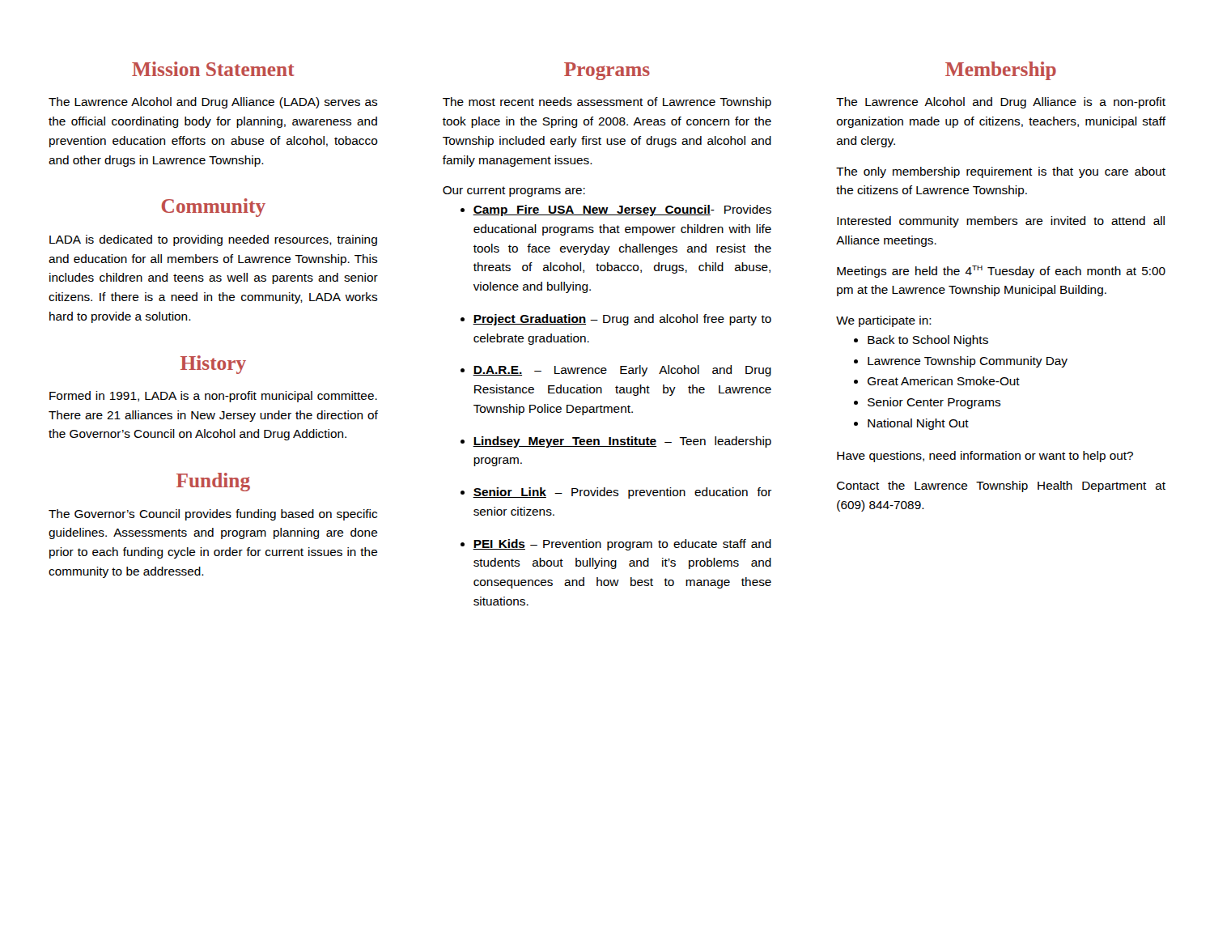Mission Statement
The Lawrence Alcohol and Drug Alliance (LADA) serves as the official coordinating body for planning, awareness and prevention education efforts on abuse of alcohol, tobacco and other drugs in Lawrence Township.
Community
LADA is dedicated to providing needed resources, training and education for all members of Lawrence Township. This includes children and teens as well as parents and senior citizens. If there is a need in the community, LADA works hard to provide a solution.
History
Formed in 1991, LADA is a non-profit municipal committee. There are 21 alliances in New Jersey under the direction of the Governor’s Council on Alcohol and Drug Addiction.
Funding
The Governor’s Council provides funding based on specific guidelines. Assessments and program planning are done prior to each funding cycle in order for current issues in the community to be addressed.
Programs
The most recent needs assessment of Lawrence Township took place in the Spring of 2008. Areas of concern for the Township included early first use of drugs and alcohol and family management issues.
Our current programs are:
Camp Fire USA New Jersey Council- Provides educational programs that empower children with life tools to face everyday challenges and resist the threats of alcohol, tobacco, drugs, child abuse, violence and bullying.
Project Graduation – Drug and alcohol free party to celebrate graduation.
D.A.R.E. – Lawrence Early Alcohol and Drug Resistance Education taught by the Lawrence Township Police Department.
Lindsey Meyer Teen Institute – Teen leadership program.
Senior Link – Provides prevention education for senior citizens.
PEI Kids – Prevention program to educate staff and students about bullying and it’s problems and consequences and how best to manage these situations.
Membership
The Lawrence Alcohol and Drug Alliance is a non-profit organization made up of citizens, teachers, municipal staff and clergy.
The only membership requirement is that you care about the citizens of Lawrence Township.
Interested community members are invited to attend all Alliance meetings.
Meetings are held the 4TH Tuesday of each month at 5:00 pm at the Lawrence Township Municipal Building.
We participate in:
Back to School Nights
Lawrence Township Community Day
Great American Smoke-Out
Senior Center Programs
National Night Out
Have questions, need information or want to help out?
Contact the Lawrence Township Health Department at (609) 844-7089.